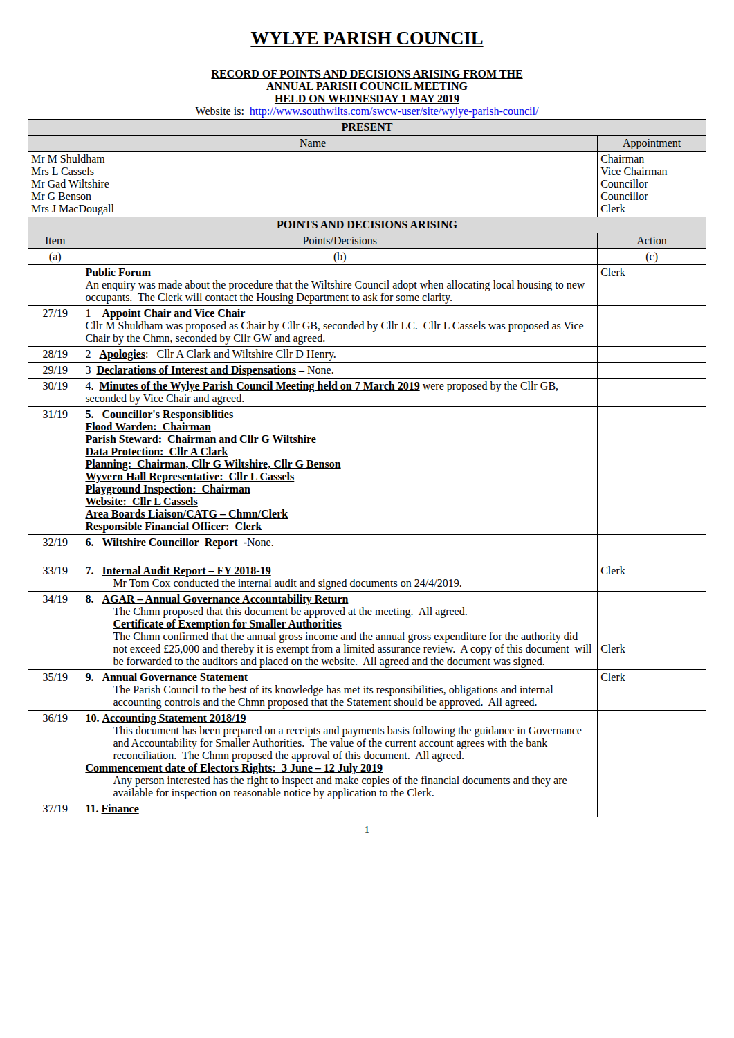WYLYE PARISH COUNCIL
| RECORD OF POINTS AND DECISIONS ARISING FROM THE ANNUAL PARISH COUNCIL MEETING HELD ON WEDNESDAY 1 MAY 2019 Website is: http://www.southwilts.com/swcw-user/site/wylye-parish-council/ |
| PRESENT |
| Name | Appointment |
| Mr M Shuldham Mrs L Cassels Mr Gad Wiltshire Mr G Benson Mrs J MacDougall | Chairman Vice Chairman Councillor Councillor Clerk |
| POINTS AND DECISIONS ARISING |
| Item | Points/Decisions | Action |
| (a) | (b) | (c) |
| | Public Forum An enquiry was made about the procedure that the Wiltshire Council adopt when allocating local housing to new occupants. The Clerk will contact the Housing Department to ask for some clarity. | Clerk |
| 27/19 | 1 Appoint Chair and Vice Chair Cllr M Shuldham was proposed as Chair by Cllr GB, seconded by Cllr LC. Cllr L Cassels was proposed as Vice Chair by the Chmn, seconded by Cllr GW and agreed. | |
| 28/19 | 2 Apologies : Cllr A Clark and Wiltshire Cllr D Henry. | |
| 29/19 | 3 Declarations of Interest and Dispensations – None. | |
| 30/19 | 4. Minutes of the Wylye Parish Council Meeting held on 7 March 2019 were proposed by the Cllr GB, seconded by Vice Chair and agreed. | |
| 31/19 | 5. Councillor's Responsiblities Flood Warden: Chairman Parish Steward: Chairman and Cllr G Wiltshire Data Protection: Cllr A Clark Planning: Chairman, Cllr G Wiltshire, Cllr G Benson Wyvern Hall Representative: Cllr L Cassels Playground Inspection: Chairman Website: Cllr L Cassels Area Boards Liaison/CATG – Chmn/Clerk Responsible Financial Officer: Clerk | |
| 32/19 | 6. Wiltshire Councillor Report - None. | |
| 33/19 | 7. Internal Audit Report – FY 2018-19 Mr Tom Cox conducted the internal audit and signed documents on 24/4/2019. | Clerk |
| 34/19 | 8. AGAR – Annual Governance Accountability Return The Chmn proposed that this document be approved at the meeting. All agreed. Certificate of Exemption for Smaller Authorities The Chmn confirmed that the annual gross income and the annual gross expenditure for the authority did not exceed £25,000 and thereby it is exempt from a limited assurance review. A copy of this document will be forwarded to the auditors and placed on the website. All agreed and the document was signed. | Clerk |
| 35/19 | 9. Annual Governance Statement The Parish Council to the best of its knowledge has met its responsibilities, obligations and internal accounting controls and the Chmn proposed that the Statement should be approved. All agreed. | Clerk |
| 36/19 | 10. Accounting Statement 2018/19 This document has been prepared on a receipts and payments basis following the guidance in Governance and Accountability for Smaller Authorities. The value of the current account agrees with the bank reconciliation. The Chmn proposed the approval of this document. All agreed. Commencement date of Electors Rights: 3 June – 12 July 2019 Any person interested has the right to inspect and make copies of the financial documents and they are available for inspection on reasonable notice by application to the Clerk. | |
| 37/19 | 11. Finance | |
1